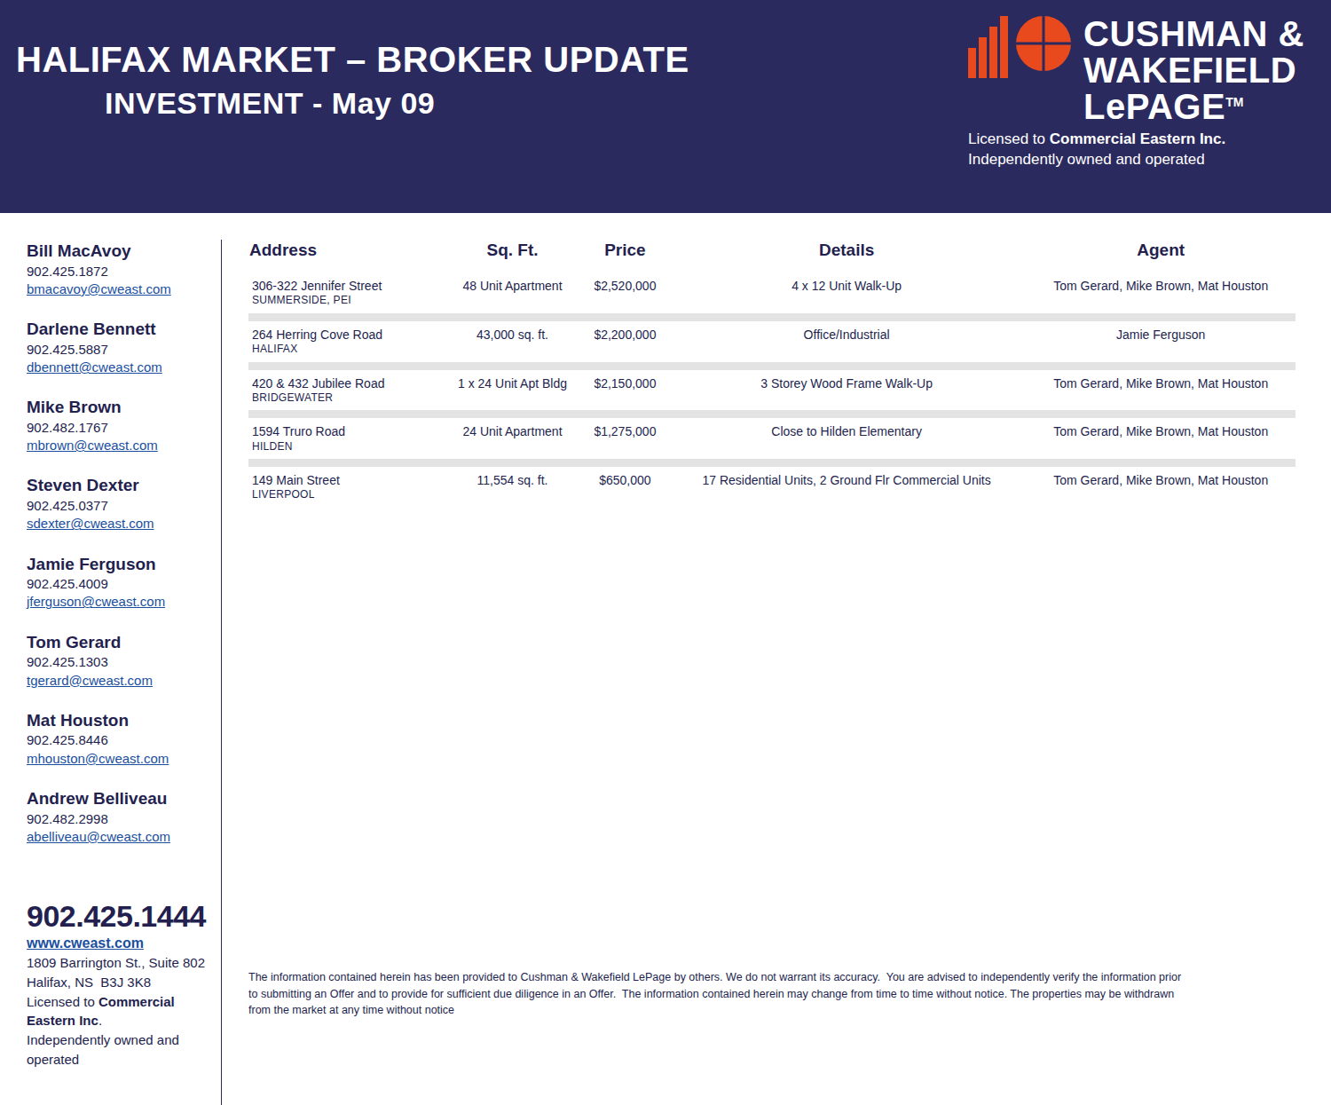HALIFAX MARKET – BROKER UPDATE INVESTMENT - May 09
CUSHMAN &
WAKEFIELD
LePAGETM
Licensed to Commercial Eastern Inc.
Independently owned and operated
Bill MacAvoy 902.425.1872
bmacavoy@cweast.com
Darlene Bennett 902.425.5887
dbennett@cweast.com
Mike Brown 902.482.1767
mbrown@cweast.com
Steven Dexter 902.425.0377
sdexter@cweast.com
Jamie Ferguson 902.425.4009
jferguson@cweast.com
Tom Gerard 902.425.1303
tgerard@cweast.com
Mat Houston 902.425.8446
mhouston@cweast.com
Andrew Belliveau 902.482.2998
abelliveau@cweast.com
902.425.1444
www.cweast.com
1809 Barrington St., Suite 802
Halifax, NS B3J 3K8
Licensed to Commercial Eastern Inc.
Independently owned and operated
| Address | Sq. Ft. | Price | Details | Agent |
| --- | --- | --- | --- | --- |
| 306-322 Jennifer Street SUMMERSIDE, PEI | 48 Unit Apartment | $2,520,000 | 4 x 12 Unit Walk-Up | Tom Gerard, Mike Brown, Mat Houston |
| 264 Herring Cove Road HALIFAX | 43,000 sq. ft. | $2,200,000 | Office/Industrial | Jamie Ferguson |
| 420 & 432 Jubilee Road BRIDGEWATER | 1 x 24 Unit Apt Bldg | $2,150,000 | 3 Storey Wood Frame Walk-Up | Tom Gerard, Mike Brown, Mat Houston |
| 1594 Truro Road HILDEN | 24 Unit Apartment | $1,275,000 | Close to Hilden Elementary | Tom Gerard, Mike Brown, Mat Houston |
| 149 Main Street LIVERPOOL | 11,554 sq. ft. | $650,000 | 17 Residential Units, 2 Ground Flr Commercial Units | Tom Gerard, Mike Brown, Mat Houston |
The information contained herein has been provided to Cushman & Wakefield LePage by others. We do not warrant its accuracy. You are advised to independently verify the information prior to submitting an Offer and to provide for sufficient due diligence in an Offer. The information contained herein may change from time to time without notice. The properties may be withdrawn from the market at any time without notice